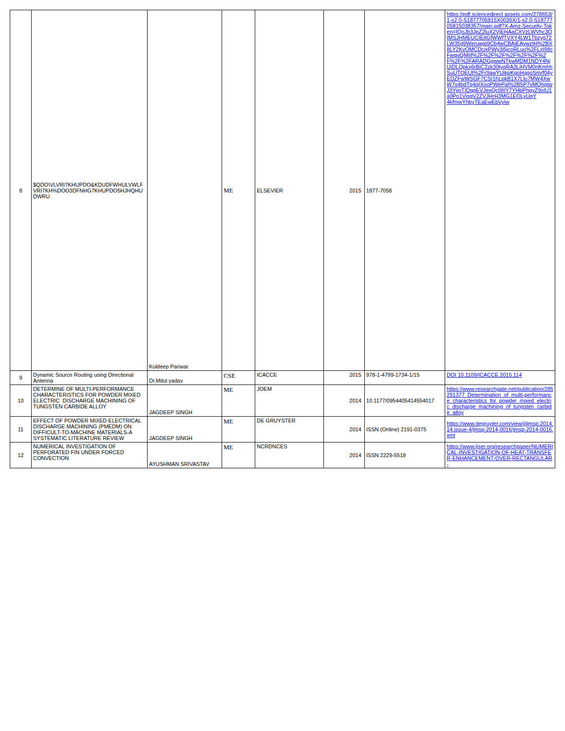| 8 | $QDO\VLVRI7KHUPDO&KDUDFWHULVWLFVRI7KH%DOO3DFNHG7KHUPDO5HJHQHUDWRU | Kuldeep Panwar | ME | ELSEVIER | 2015 | 1877-7058 | https://pdf.sciencedirect assets.com/278653/1-s2.0-S1877705815X0035X/1-s2.0-S1877705815038357/main.pdf?X-Amz-Security-Token=IQoJb3JpZ2luX2VjEHAaCXVzLWVhc3QtMSJHMEUCIEitGfWWfTVXY4LW1Tbzyg72LW35g9Weruwjp9Cb4wCBAiEAywzIH%2BX8LY2KvOMCDcixPWy3i5jcoRLuu%2FLxI9IlcFwqvQMIif%2F%2F%2F%2F%2F%2F%2F%2F%2FARADGgwwNTkwMDM1NDY4NjUiDLQpkx6rBiC2zk30tyqRA3LiHVM0nKmhhSuUTOEUt%2Fr9awYUikpKqoHqgoSmrf04yEDZFwWSGF7CSI1hLpkB1X7Llu7MW4XwW7s4bdTq4qIXooPWePal%2B5P7vMQhgtwJ3YjioTIDqgEVJexQcl9IIY7YHbPhgyZ9sIU1a0Po1VisgV2ZVJHrH3MG1EOLyUqY 4kfmwYhbyTEaEwEbVyiw |
| 9 | Dynamic Source Routing using Directional Antenna | Dr.Mitul yadav | CSE | ICACCE | 2015 | 978-1-4799-1734-1/15 | DOI 10.1109/ICACCE.2015.114 |
| 10 | DETERMINE OF MULTI-PERFORMANCE CHARACTERISTICS FOR POWDER MIXED ELECTRIC DISCHARGE MACHINING OF TUNGSTEN CARBIDE ALLOY | JAGDEEP SINGH | ME | JOEM | 2014 | 10.1177/0954405414554017 | https://www.researchgate.net/publication/285291377_Determination_of_multi-performance_characteristics_for_powder_mixed_electric_discharge_machining_of_tungsten_carbide_alloy |
| 11 | EFFECT OF POWDER MIXED ELECTRICAL DISCHARGE MACHINING (PMEDM) ON DIFFICULT-TO-MACHINE MATERIALS-A SYSTEMATIC LITERATURE REVIEW | JAGDEEP SINGH | ME | DE GRUYSTER | 2014 | ISSN (Online) 2191-0375 | https://www.degruyter.com/view/j/ijmsp.2014.14.issue-4/jmsp-2014-0016/jmsp-2014-0016.xml |
| 12 | NUMERICAL INVESTIGATION OF PERFORATED FIN UNDER FORCED CONVECTION | AYUSHMAN SRIVASTAV | ME | NCRDNCES | 2014 | ISSN 2229-5518 | https://www.ijser.org/researchpaper/NUMERICAL-INVESTIGATION-OF-HEAT-TRANSFER-ENHANCEMENT-OVER-RECTANGULAR- |